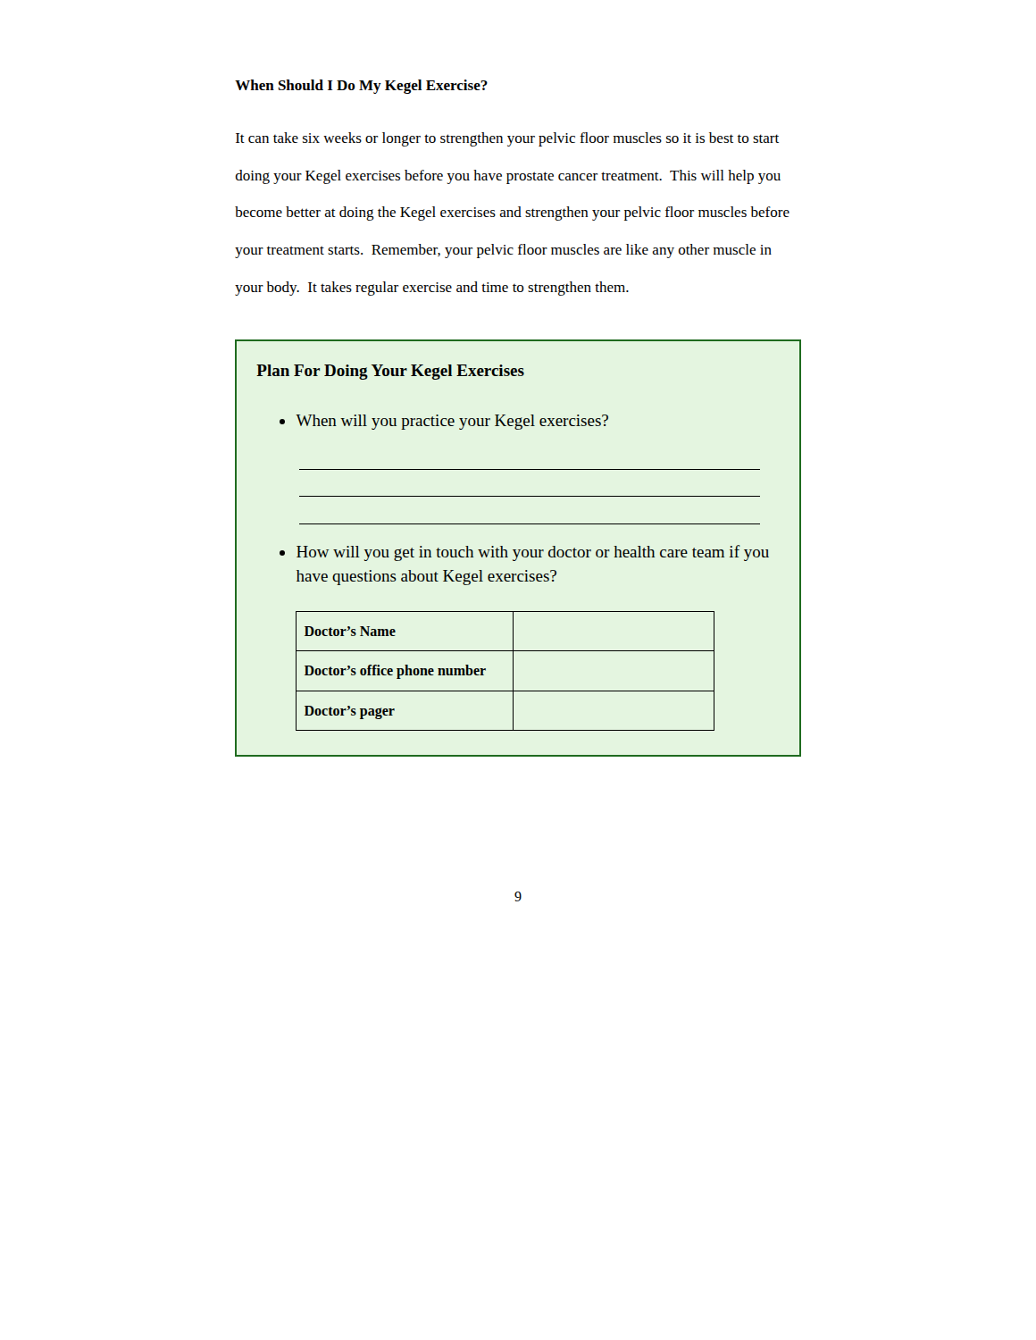When Should I Do My Kegel Exercise?
It can take six weeks or longer to strengthen your pelvic floor muscles so it is best to start doing your Kegel exercises before you have prostate cancer treatment. This will help you become better at doing the Kegel exercises and strengthen your pelvic floor muscles before your treatment starts. Remember, your pelvic floor muscles are like any other muscle in your body. It takes regular exercise and time to strengthen them.
Plan For Doing Your Kegel Exercises
When will you practice your Kegel exercises?
How will you get in touch with your doctor or health care team if you have questions about Kegel exercises?
| Doctor’s Name | |
| Doctor’s office phone number | |
| Doctor’s pager | |
9